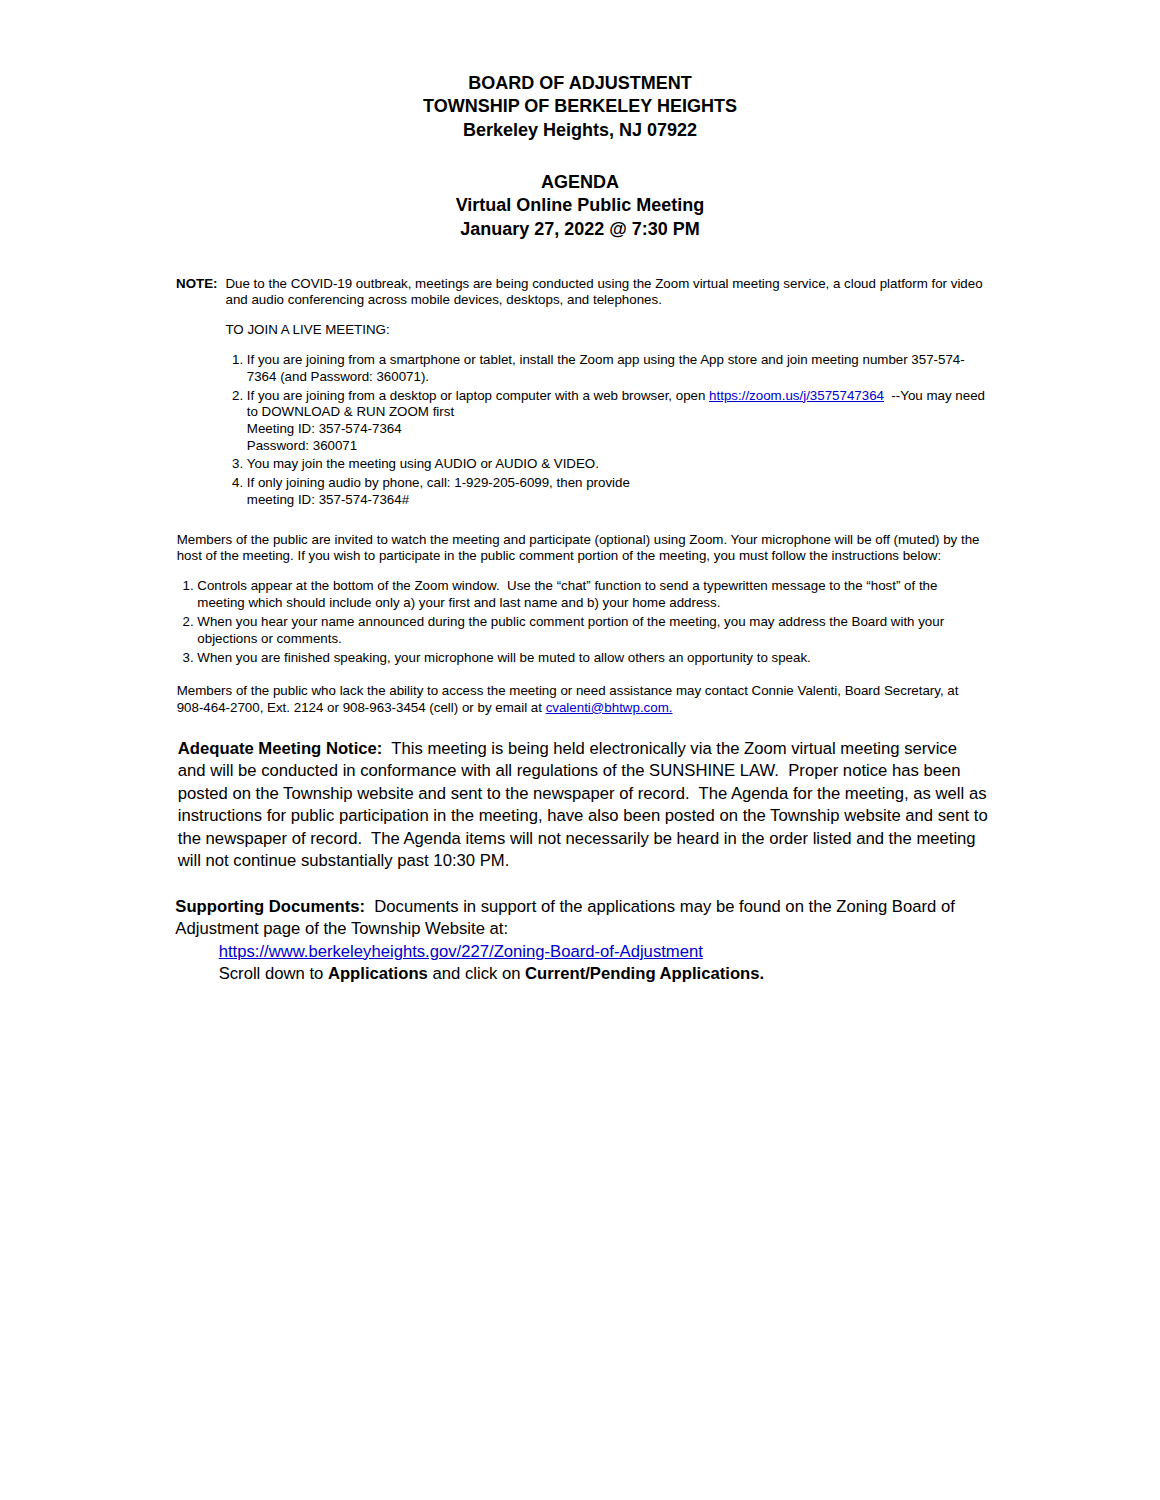BOARD OF ADJUSTMENT
TOWNSHIP OF BERKELEY HEIGHTS
Berkeley Heights, NJ 07922
AGENDA
Virtual Online Public Meeting
January 27, 2022 @ 7:30 PM
NOTE:
Due to the COVID-19 outbreak, meetings are being conducted using the Zoom virtual meeting service, a cloud platform for video and audio conferencing across mobile devices, desktops, and telephones.
TO JOIN A LIVE MEETING:
If you are joining from a smartphone or tablet, install the Zoom app using the App store and join meeting number 357-574-7364 (and Password: 360071).
If you are joining from a desktop or laptop computer with a web browser, open https://zoom.us/j/3575747364 --You may need to DOWNLOAD & RUN ZOOM first Meeting ID: 357-574-7364 Password: 360071
You may join the meeting using AUDIO or AUDIO & VIDEO.
If only joining audio by phone, call: 1-929-205-6099, then provide meeting ID: 357-574-7364#
Members of the public are invited to watch the meeting and participate (optional) using Zoom. Your microphone will be off (muted) by the host of the meeting. If you wish to participate in the public comment portion of the meeting, you must follow the instructions below:
Controls appear at the bottom of the Zoom window. Use the “chat” function to send a typewritten message to the “host” of the meeting which should include only a) your first and last name and b) your home address.
When you hear your name announced during the public comment portion of the meeting, you may address the Board with your objections or comments.
When you are finished speaking, your microphone will be muted to allow others an opportunity to speak.
Members of the public who lack the ability to access the meeting or need assistance may contact Connie Valenti, Board Secretary, at 908-464-2700, Ext. 2124 or 908-963-3454 (cell) or by email at cvalenti@bhtwp.com.
Adequate Meeting Notice: This meeting is being held electronically via the Zoom virtual meeting service and will be conducted in conformance with all regulations of the SUNSHINE LAW. Proper notice has been posted on the Township website and sent to the newspaper of record. The Agenda for the meeting, as well as instructions for public participation in the meeting, have also been posted on the Township website and sent to the newspaper of record. The Agenda items will not necessarily be heard in the order listed and the meeting will not continue substantially past 10:30 PM.
Supporting Documents: Documents in support of the applications may be found on the Zoning Board of Adjustment page of the Township Website at:
https://www.berkeleyheights.gov/227/Zoning-Board-of-Adjustment
Scroll down to Applications and click on Current/Pending Applications.